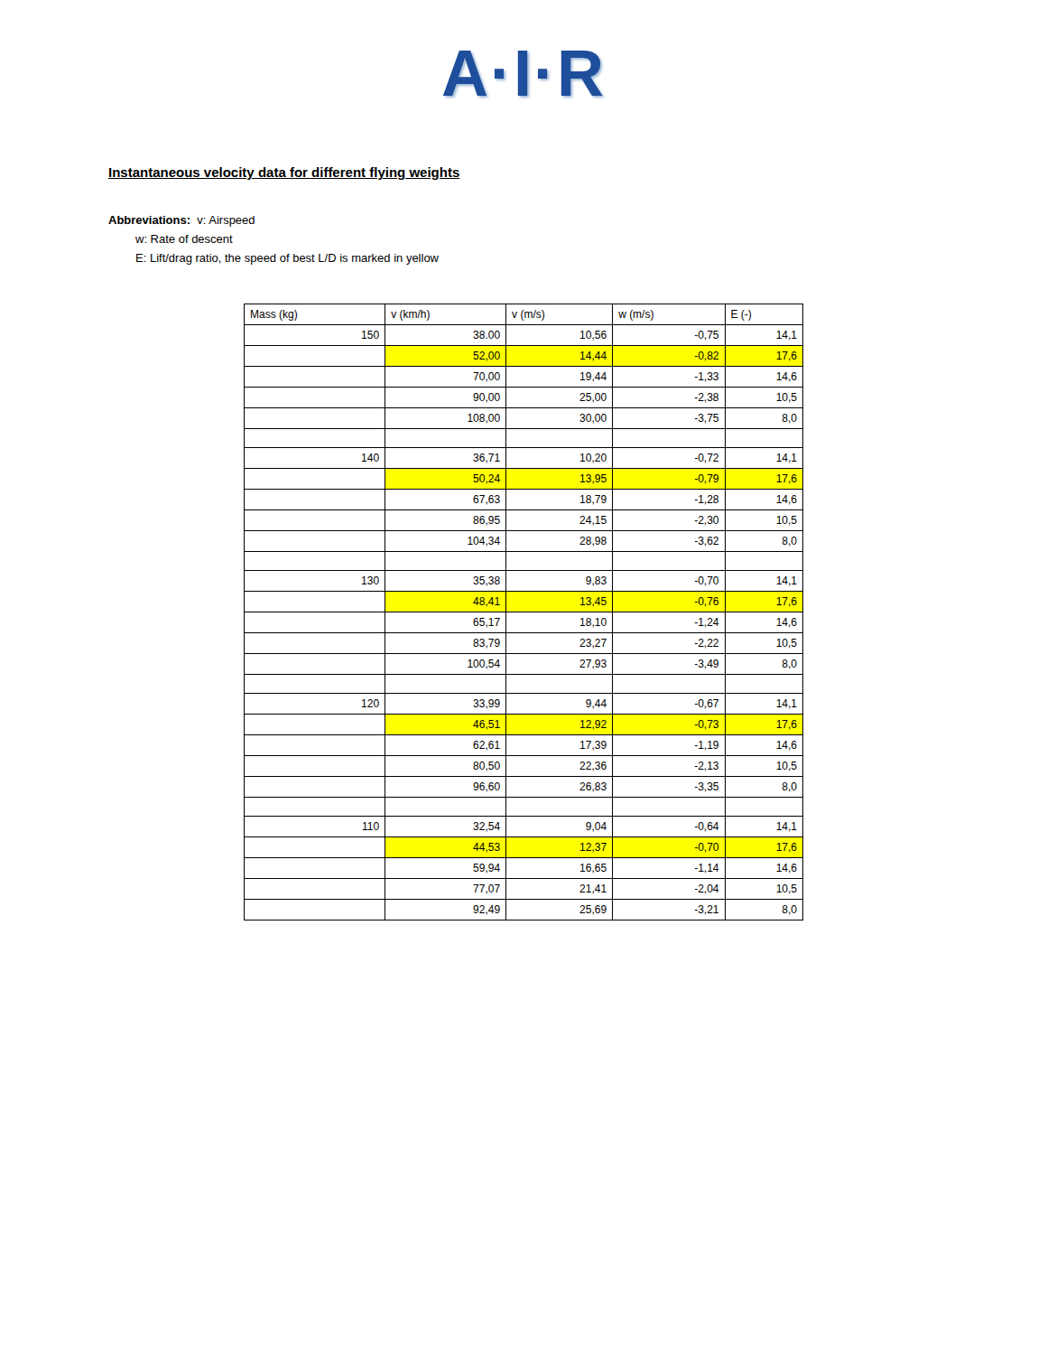A·I·R
Instantaneous velocity data for different flying weights
Abbreviations: v: Airspeed
w: Rate of descent
E: Lift/drag ratio, the speed of best L/D is marked in yellow
| Mass (kg) | v (km/h) | v (m/s) | w (m/s) | E (-) |
| --- | --- | --- | --- | --- |
| 150 | 38.00 | 10,56 | -0,75 | 14,1 |
| | 52,00 | 14,44 | -0,82 | 17,6 |
| | 70,00 | 19,44 | -1,33 | 14,6 |
| | 90,00 | 25,00 | -2,38 | 10,5 |
| | 108,00 | 30,00 | -3,75 | 8,0 |
| 140 | 36,71 | 10,20 | -0,72 | 14,1 |
| | 50,24 | 13,95 | -0,79 | 17,6 |
| | 67,63 | 18,79 | -1,28 | 14,6 |
| | 86,95 | 24,15 | -2,30 | 10,5 |
| | 104,34 | 28,98 | -3,62 | 8,0 |
| 130 | 35,38 | 9,83 | -0,70 | 14,1 |
| | 48,41 | 13,45 | -0,76 | 17,6 |
| | 65,17 | 18,10 | -1,24 | 14,6 |
| | 83,79 | 23,27 | -2,22 | 10,5 |
| | 100,54 | 27,93 | -3,49 | 8,0 |
| 120 | 33,99 | 9,44 | -0,67 | 14,1 |
| | 46,51 | 12,92 | -0,73 | 17,6 |
| | 62,61 | 17,39 | -1,19 | 14,6 |
| | 80,50 | 22,36 | -2,13 | 10,5 |
| | 96,60 | 26,83 | -3,35 | 8,0 |
| 110 | 32,54 | 9,04 | -0,64 | 14,1 |
| | 44,53 | 12,37 | -0,70 | 17,6 |
| | 59,94 | 16,65 | -1,14 | 14,6 |
| | 77,07 | 21,41 | -2,04 | 10,5 |
| | 92,49 | 25,69 | -3,21 | 8,0 |